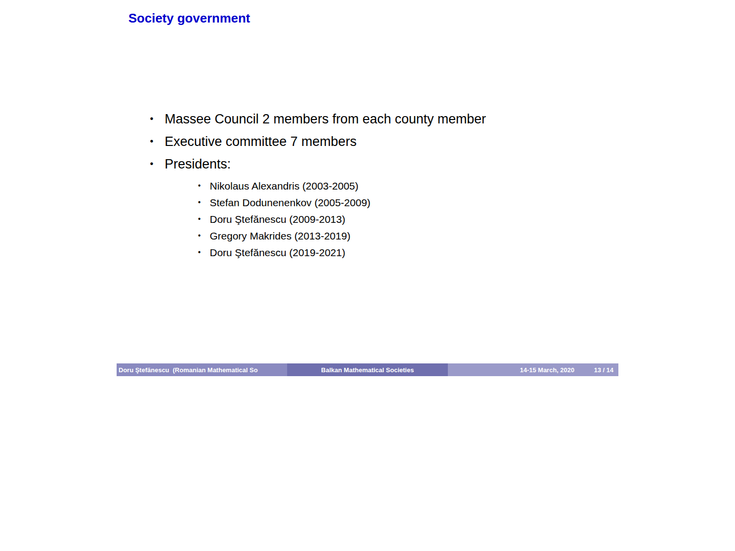Society government
Massee Council 2 members from each county member
Executive committee 7 members
Presidents:
Nikolaus Alexandris (2003-2005)
Stefan Dodunenenkov (2005-2009)
Doru Ştefănescu (2009-2013)
Gregory Makrides (2013-2019)
Doru Ştefănescu (2019-2021)
Doru Ştefănescu (Romanian Mathematical So
Balkan Mathematical Societies
14-15 March, 202013 / 14